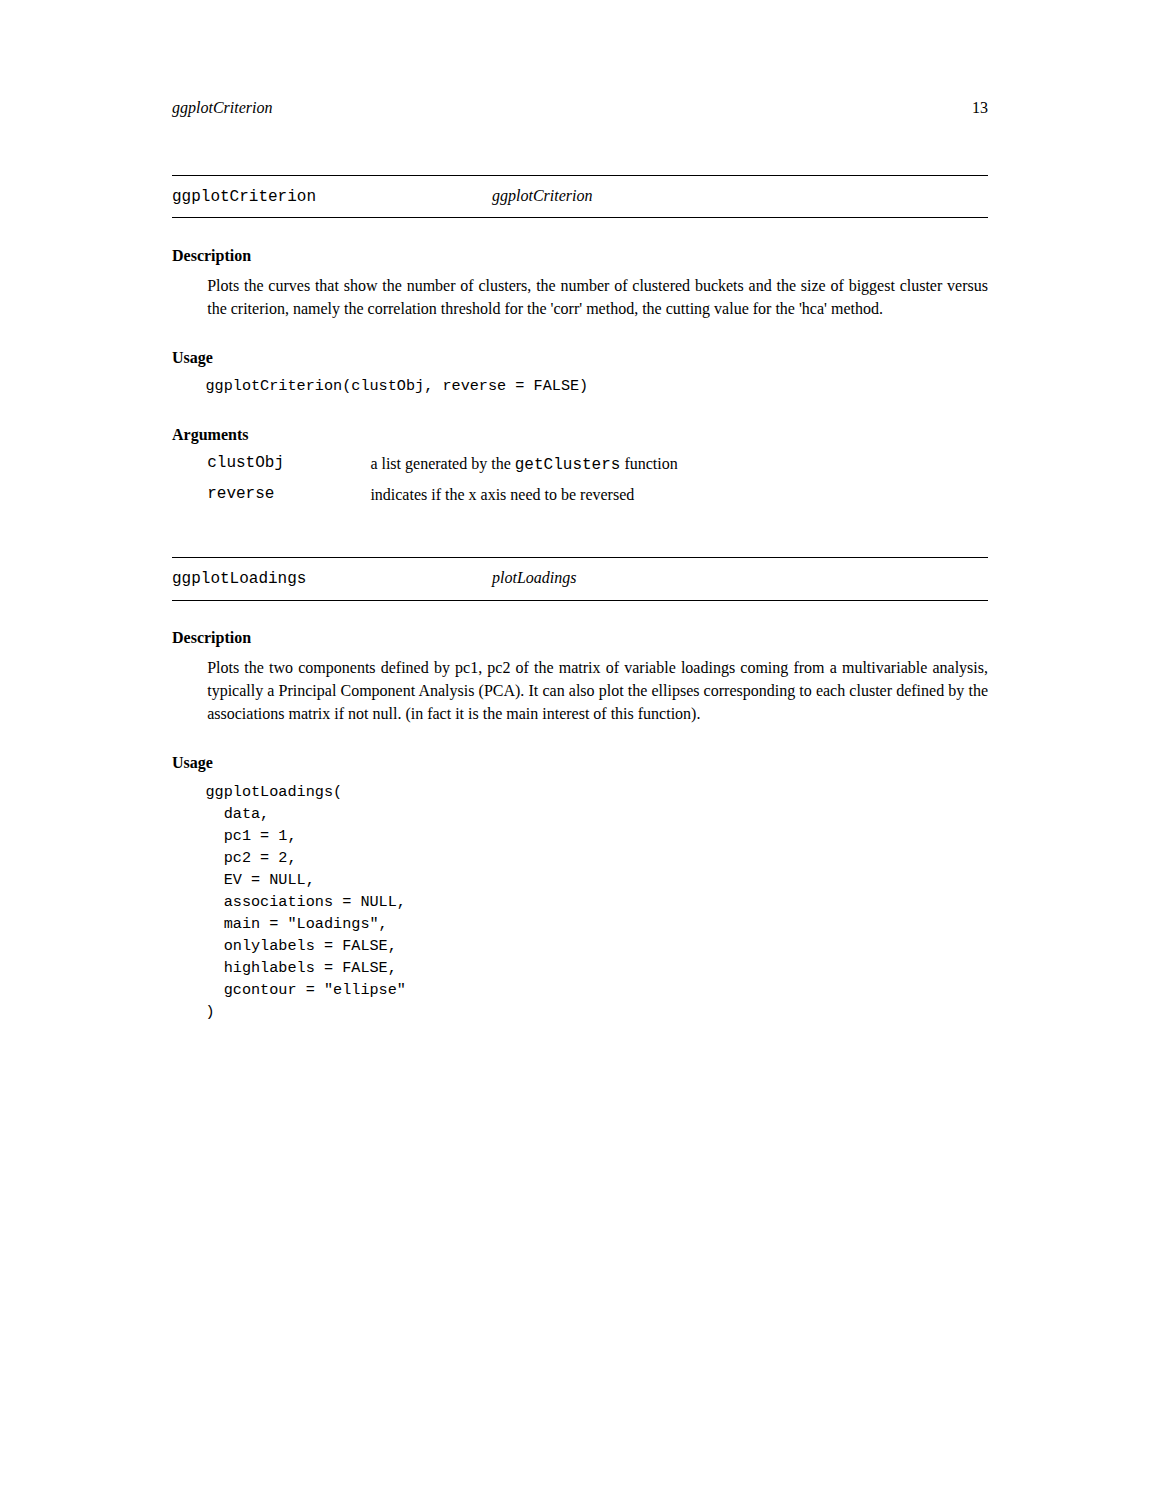ggplotCriterion 13
ggplotCriterion ggplotCriterion
Description
Plots the curves that show the number of clusters, the number of clustered buckets and the size of biggest cluster versus the criterion, namely the correlation threshold for the 'corr' method, the cutting value for the 'hca' method.
Usage
ggplotCriterion(clustObj, reverse = FALSE)
Arguments
clustObj
a list generated by the getClusters function
reverse
indicates if the x axis need to be reversed
ggplotLoadings plotLoadings
Description
Plots the two components defined by pc1, pc2 of the matrix of variable loadings coming from a multivariable analysis, typically a Principal Component Analysis (PCA). It can also plot the ellipses corresponding to each cluster defined by the associations matrix if not null. (in fact it is the main interest of this function).
Usage
ggplotLoadings(
  data,
  pc1 = 1,
  pc2 = 2,
  EV = NULL,
  associations = NULL,
  main = "Loadings",
  onlylabels = FALSE,
  highlabels = FALSE,
  gcontour = "ellipse"
)